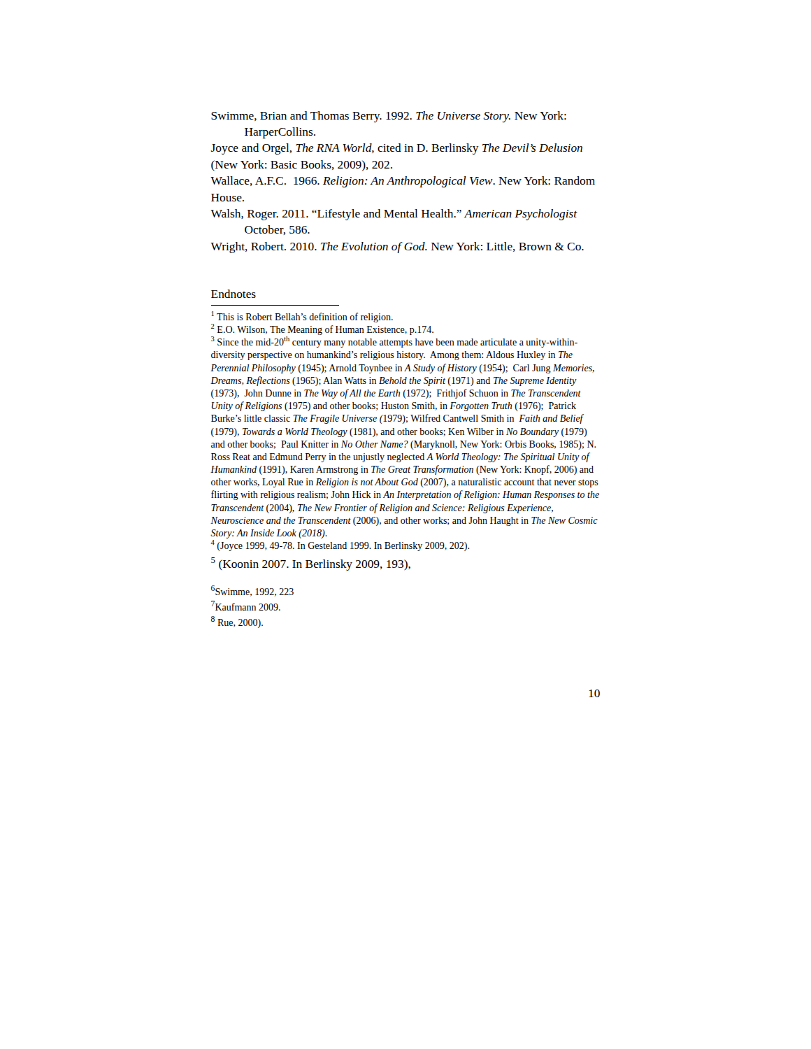Swimme, Brian and Thomas Berry. 1992. The Universe Story. New York: HarperCollins.
Joyce and Orgel, The RNA World, cited in D. Berlinsky The Devil’s Delusion (New York: Basic Books, 2009), 202.
Wallace, A.F.C. 1966. Religion: An Anthropological View. New York: Random House.
Walsh, Roger. 2011. “Lifestyle and Mental Health.” American Psychologist October, 586.
Wright, Robert. 2010. The Evolution of God. New York: Little, Brown & Co.
Endnotes
1 This is Robert Bellah’s definition of religion.
2 E.O. Wilson, The Meaning of Human Existence, p.174.
3 Since the mid-20th century many notable attempts have been made articulate a unity-within-diversity perspective on humankind’s religious history. Among them: Aldous Huxley in The Perennial Philosophy (1945); Arnold Toynbee in A Study of History (1954); Carl Jung Memories, Dreams, Reflections (1965); Alan Watts in Behold the Spirit (1971) and The Supreme Identity (1973), John Dunne in The Way of All the Earth (1972); Frithjof Schuon in The Transcendent Unity of Religions (1975) and other books; Huston Smith, in Forgotten Truth (1976); Patrick Burke’s little classic The Fragile Universe (1979); Wilfred Cantwell Smith in Faith and Belief (1979), Towards a World Theology (1981), and other books; Ken Wilber in No Boundary (1979) and other books; Paul Knitter in No Other Name? (Maryknoll, New York: Orbis Books, 1985); N. Ross Reat and Edmund Perry in the unjustly neglected A World Theology: The Spiritual Unity of Humankind (1991), Karen Armstrong in The Great Transformation (New York: Knopf, 2006) and other works, Loyal Rue in Religion is not About God (2007), a naturalistic account that never stops flirting with religious realism; John Hick in An Interpretation of Religion: Human Responses to the Transcendent (2004), The New Frontier of Religion and Science: Religious Experience, Neuroscience and the Transcendent (2006), and other works; and John Haught in The New Cosmic Story: An Inside Look (2018).
4 (Joyce 1999, 49-78. In Gesteland 1999. In Berlinsky 2009, 202).
5 (Koonin 2007. In Berlinsky 2009, 193),
6Swimme, 1992, 223
7Kaufmann 2009.
8 Rue, 2000).
10